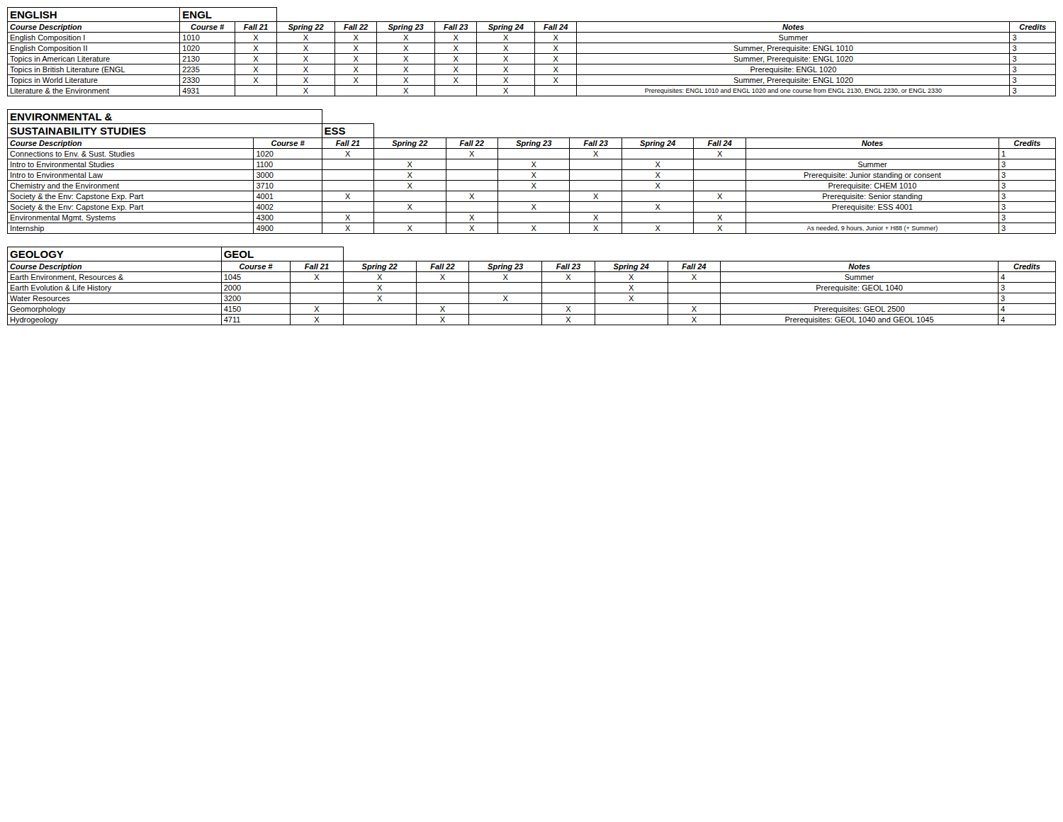| ENGLISH | ENGL | |
| Course Description | Course # | Fall 21 | Spring 22 | Fall 22 | Spring 23 | Fall 23 | Spring 24 | Fall 24 | Notes | Credits |
| English Composition I | 1010 | X | X | X | X | X | X | X | Summer | 3 |
| English Composition II | 1020 | X | X | X | X | X | X | X | Summer, Prerequisite: ENGL 1010 | 3 |
| Topics in American Literature | 2130 | X | X | X | X | X | X | X | Summer, Prerequisite: ENGL 1020 | 3 |
| Topics in British Literature (ENGL | 2235 | X | X | X | X | X | X | X | Prerequisite: ENGL 1020 | 3 |
| Topics in World Literature | 2330 | X | X | X | X | X | X | X | Summer, Prerequisite: ENGL 1020 | 3 |
| Literature & the Environment | 4931 | | X | | X | | X | | Prerequisites: ENGL 1010 and ENGL 1020 and one course from ENGL 2130, ENGL 2230, or ENGL 2330 | 3 |
| ENVIRONMENTAL & | |
| SUSTAINABILITY STUDIES | ESS | |
| Course Description | Course # | Fall 21 | Spring 22 | Fall 22 | Spring 23 | Fall 23 | Spring 24 | Fall 24 | Notes | Credits |
| Connections to Env. & Sust. Studies | 1020 | X | | X | | X | | X | | 1 |
| Intro to Environmental Studies | 1100 | | X | | X | | X | | Summer | 3 |
| Intro to Environmental Law | 3000 | | X | | X | | X | | Prerequisite: Junior standing or consent | 3 |
| Chemistry and the Environment | 3710 | | X | | X | | X | | Prerequisite: CHEM 1010 | 3 |
| Society & the Env: Capstone Exp. Part | 4001 | X | | X | | X | | X | Prerequisite: Senior standing | 3 |
| Society & the Env: Capstone Exp. Part | 4002 | | X | | X | | X | | Prerequisite: ESS 4001 | 3 |
| Environmental Mgmt. Systems | 4300 | X | | X | | X | | X | | 3 |
| Internship | 4900 | X | X | X | X | X | X | X | As needed, 9 hours, Junior + H88 (+ Summer) | 3 |
| GEOLOGY | GEOL | |
| Course Description | Course # | Fall 21 | Spring 22 | Fall 22 | Spring 23 | Fall 23 | Spring 24 | Fall 24 | Notes | Credits |
| Earth Environment, Resources & | 1045 | X | X | X | X | X | X | X | Summer | 4 |
| Earth Evolution & Life History | 2000 | | X | | | | X | | Prerequisite: GEOL 1040 | 3 |
| Water Resources | 3200 | | X | | X | | X | | | 3 |
| Geomorphology | 4150 | X | | X | | X | | X | Prerequisites: GEOL 2500 | 4 |
| Hydrogeology | 4711 | X | | X | | X | | X | Prerequisites: GEOL 1040 and GEOL 1045 | 4 |